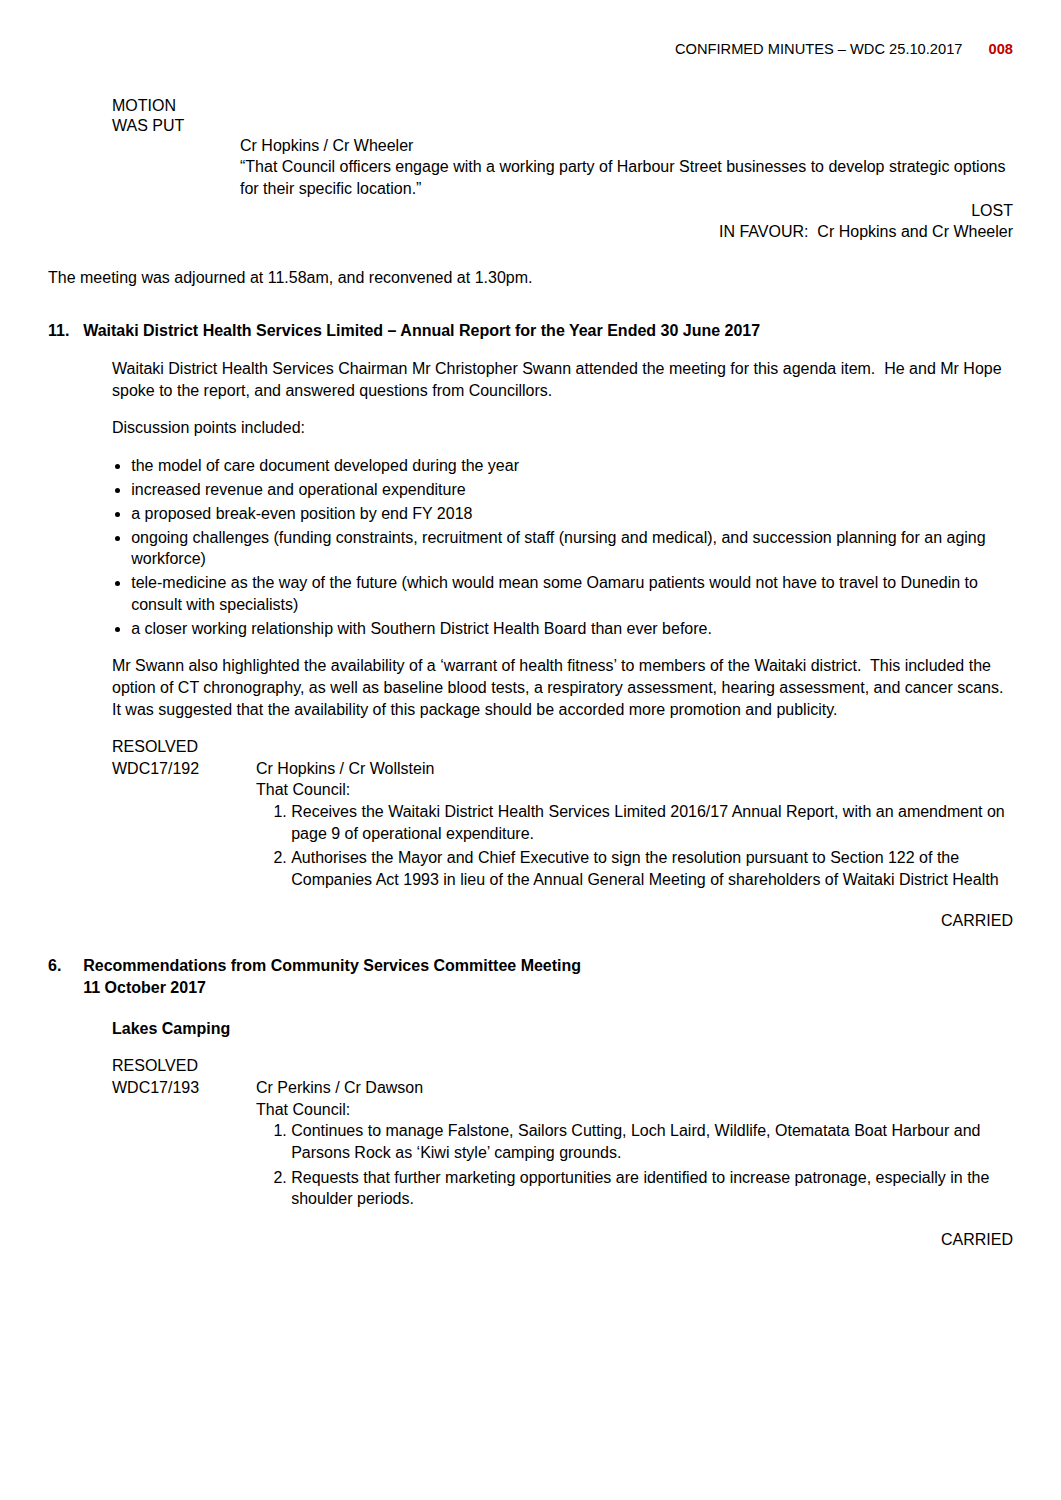CONFIRMED MINUTES – WDC 25.10.2017 008
MOTION
WAS PUT
Cr Hopkins / Cr Wheeler
“That Council officers engage with a working party of Harbour Street businesses to develop strategic options for their specific location.”
LOST
IN FAVOUR: Cr Hopkins and Cr Wheeler
The meeting was adjourned at 11.58am, and reconvened at 1.30pm.
11. Waitaki District Health Services Limited – Annual Report for the Year Ended 30 June 2017
Waitaki District Health Services Chairman Mr Christopher Swann attended the meeting for this agenda item. He and Mr Hope spoke to the report, and answered questions from Councillors.
Discussion points included:
the model of care document developed during the year
increased revenue and operational expenditure
a proposed break-even position by end FY 2018
ongoing challenges (funding constraints, recruitment of staff (nursing and medical), and succession planning for an aging workforce)
tele-medicine as the way of the future (which would mean some Oamaru patients would not have to travel to Dunedin to consult with specialists)
a closer working relationship with Southern District Health Board than ever before.
Mr Swann also highlighted the availability of a ‘warrant of health fitness’ to members of the Waitaki district. This included the option of CT chronography, as well as baseline blood tests, a respiratory assessment, hearing assessment, and cancer scans. It was suggested that the availability of this package should be accorded more promotion and publicity.
RESOLVED
WDC17/192
Cr Hopkins / Cr Wollstein
That Council:
Receives the Waitaki District Health Services Limited 2016/17 Annual Report, with an amendment on page 9 of operational expenditure.
Authorises the Mayor and Chief Executive to sign the resolution pursuant to Section 122 of the Companies Act 1993 in lieu of the Annual General Meeting of shareholders of Waitaki District Health
CARRIED
6. Recommendations from Community Services Committee Meeting
11 October 2017
Lakes Camping
RESOLVED
WDC17/193
Cr Perkins / Cr Dawson
That Council:
Continues to manage Falstone, Sailors Cutting, Loch Laird, Wildlife, Otematata Boat Harbour and Parsons Rock as ‘Kiwi style’ camping grounds.
Requests that further marketing opportunities are identified to increase patronage, especially in the shoulder periods.
CARRIED